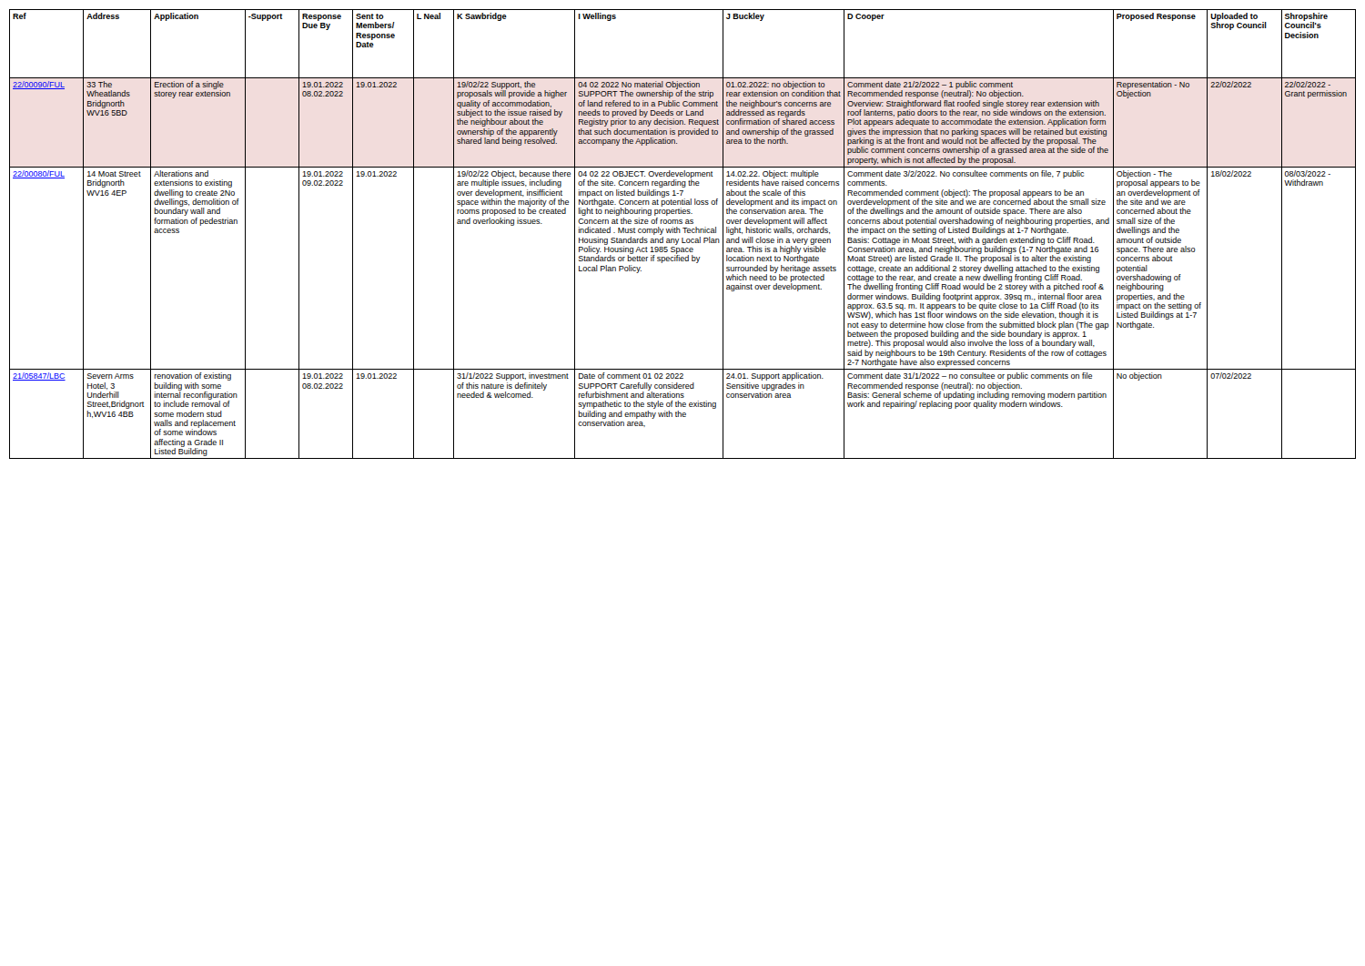| Ref | Address | Application | -Support | Response Due By | Sent to Members/ Response Date | L Neal | K Sawbridge | I Wellings | J Buckley | D Cooper | Proposed Response | Uploaded to Shrop Council | Shropshire Council's Decision |
| --- | --- | --- | --- | --- | --- | --- | --- | --- | --- | --- | --- | --- | --- |
| 22/00090/FUL | 33 The Wheatlands Bridgnorth WV16 5BD | Erection of a single storey rear extension | | 19.01.2022 08.02.2022 | 19.01.2022 | | 19/02/22 Support, the proposals will provide a higher quality of accommodation, subject to the issue raised by the neighbour about the ownership of the apparently shared land being resolved. | 04 02 2022 No material Objection SUPPORT The ownership of the strip of land refered to in a Public Comment needs to proved by Deeds or Land Registry prior to any decision. Request that such documentation is provided to accompany the Application. | 01.02.2022: no objection to rear extension on condition that the neighbour's concerns are addressed as regards confirmation of shared access and ownership of the grassed area to the north. | Comment date 21/2/2022 – 1 public comment Recommended response (neutral): No objection. Overview: Straightforward flat roofed single storey rear extension with roof lanterns, patio doors to the rear, no side windows on the extension. Plot appears adequate to accommodate the extension. Application form gives the impression that no parking spaces will be retained but existing parking is at the front and would not be affected by the proposal. The public comment concerns ownership of a grassed area at the side of the property, which is not affected by the proposal. | Representation - No Objection | 22/02/2022 | 22/02/2022 - Grant permission |
| 22/00080/FUL | 14 Moat Street Bridgnorth WV16 4EP | Alterations and extensions to existing dwelling to create 2No dwellings, demolition of boundary wall and formation of pedestrian access | | 19.01.2022 09.02.2022 | 19.01.2022 | | 19/02/22 Object, because there are multiple issues, including over development, insifficient space within the majority of the rooms proposed to be created and overlooking issues. | 04 02 22 OBJECT. Overdevelopment of the site. Concern regarding the impact on listed buildings 1-7 Northgate. Concern at potential loss of light to neighbouring properties. Concern at the size of rooms as indicated . Must comply with Technical Housing Standards and any Local Plan Policy. Housing Act 1985 Space Standards or better if specified by Local Plan Policy. | 14.02.22. Object: multiple residents have raised concerns about the scale of this development and its impact on the conservation area. The over development will affect light, historic walls, orchards, and will close in a very green area. This is a highly visible location next to Northgate surrounded by heritage assets which need to be protected against over development. | Comment date 3/2/2022. No consultee comments on file, 7 public comments. Recommended comment (object): The proposal appears to be an overdevelopment of the site and we are concerned about the small size of the dwellings and the amount of outside space. There are also concerns about potential overshadowing of neighbouring properties, and the impact on the setting of Listed Buildings at 1-7 Northgate. Basis: Cottage in Moat Street, with a garden extending to Cliff Road. Conservation area, and neighbouring buildings (1-7 Northgate and 16 Moat Street) are listed Grade II. The proposal is to alter the existing cottage, create an additional 2 storey dwelling attached to the existing cottage to the rear, and create a new dwelling fronting Cliff Road. The dwelling fronting Cliff Road would be 2 storey with a pitched roof & dormer windows. Building footprint approx. 39sq m., internal floor area approx. 63.5 sq. m. It appears to be quite close to 1a Cliff Road (to its WSW), which has 1st floor windows on the side elevation, though it is not easy to determine how close from the submitted block plan (The gap between the proposed building and the side boundary is approx. 1 metre). This proposal would also involve the loss of a boundary wall, said by neighbours to be 19th Century. Residents of the row of cottages 2-7 Northgate have also expressed concerns | Objection - The proposal appears to be an overdevelopment of the site and we are concerned about the small size of the dwellings and the amount of outside space. There are also concerns about potential overshadowing of neighbouring properties, and the impact on the setting of Listed Buildings at 1-7 Northgate. | 18/02/2022 | 08/03/2022 - Withdrawn |
| 21/05847/LBC | Severn Arms Hotel, 3 Underhill Street,Bridgnorth,WV16 4BB | renovation of existing building with some internal reconfiguration to include removal of some modern stud walls and replacement of some windows affecting a Grade II Listed Building | | 19.01.2022 08.02.2022 | 19.01.2022 | | 31/1/2022 Support, investment of this nature is definitely needed & welcomed. | Date of comment 01 02 2022 SUPPORT Carefully considered refurbishment and alterations sympathetic to the style of the existing building and empathy with the conservation area, | 24.01. Support application. Sensitive upgrades in conservation area | Comment date 31/1/2022 – no consultee or public comments on file Recommended response (neutral): no objection. Basis: General scheme of updating including removing modern partition work and repairing/ replacing poor quality modern windows. | No objection | 07/02/2022 | |